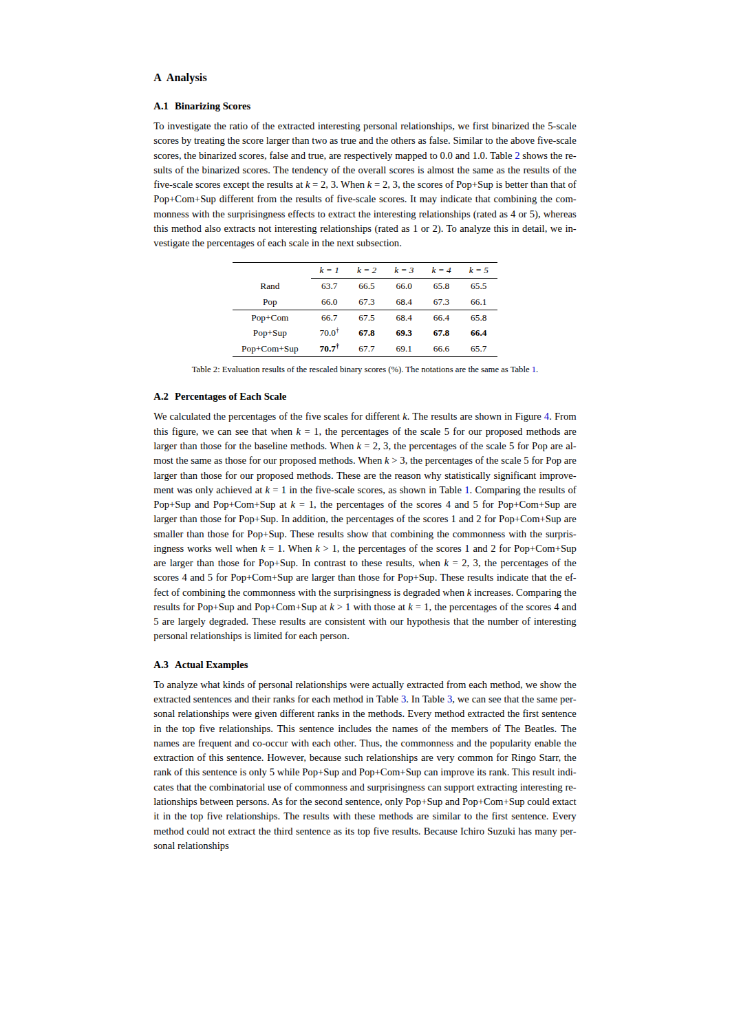AAnalysis
A.1 Binarizing Scores
To investigate the ratio of the extracted interesting personal relationships, we first binarized the 5-scale scores by treating the score larger than two as true and the others as false. Similar to the above five-scale scores, the binarized scores, false and true, are respectively mapped to 0.0 and 1.0. Table 2 shows the results of the binarized scores. The tendency of the overall scores is almost the same as the results of the five-scale scores except the results at k = 2, 3. When k = 2, 3, the scores of Pop+Sup is better than that of Pop+Com+Sup different from the results of five-scale scores. It may indicate that combining the commonness with the surprisingness effects to extract the interesting relationships (rated as 4 or 5), whereas this method also extracts not interesting relationships (rated as 1 or 2). To analyze this in detail, we investigate the percentages of each scale in the next subsection.
| | k = 1 | k = 2 | k = 3 | k = 4 | k = 5 |
| --- | --- | --- | --- | --- | --- |
| Rand | 63.7 | 66.5 | 66.0 | 65.8 | 65.5 |
| Pop | 66.0 | 67.3 | 68.4 | 67.3 | 66.1 |
| Pop+Com | 66.7 | 67.5 | 68.4 | 66.4 | 65.8 |
| Pop+Sup | 70.0 † | 67.8 | 69.3 | 67.8 | 66.4 |
| Pop+Com+Sup | 70.7 † | 67.7 | 69.1 | 66.6 | 65.7 |
Table 2: Evaluation results of the rescaled binary scores (%). The notations are the same as Table 1.
A.2 Percentages of Each Scale
We calculated the percentages of the five scales for different k. The results are shown in Figure 4. From this figure, we can see that when k = 1, the percentages of the scale 5 for our proposed methods are larger than those for the baseline methods. When k = 2, 3, the percentages of the scale 5 for Pop are almost the same as those for our proposed methods. When k > 3, the percentages of the scale 5 for Pop are larger than those for our proposed methods. These are the reason why statistically significant improvement was only achieved at k = 1 in the five-scale scores, as shown in Table 1. Comparing the results of Pop+Sup and Pop+Com+Sup at k = 1, the percentages of the scores 4 and 5 for Pop+Com+Sup are larger than those for Pop+Sup. In addition, the percentages of the scores 1 and 2 for Pop+Com+Sup are smaller than those for Pop+Sup. These results show that combining the commonness with the surprisingness works well when k = 1. When k > 1, the percentages of the scores 1 and 2 for Pop+Com+Sup are larger than those for Pop+Sup. In contrast to these results, when k = 2, 3, the percentages of the scores 4 and 5 for Pop+Com+Sup are larger than those for Pop+Sup. These results indicate that the effect of combining the commonness with the surprisingness is degraded when k increases. Comparing the results for Pop+Sup and Pop+Com+Sup at k > 1 with those at k = 1, the percentages of the scores 4 and 5 are largely degraded. These results are consistent with our hypothesis that the number of interesting personal relationships is limited for each person.
A.3 Actual Examples
To analyze what kinds of personal relationships were actually extracted from each method, we show the extracted sentences and their ranks for each method in Table 3. In Table 3, we can see that the same personal relationships were given different ranks in the methods. Every method extracted the first sentence in the top five relationships. This sentence includes the names of the members of The Beatles. The names are frequent and co-occur with each other. Thus, the commonness and the popularity enable the extraction of this sentence. However, because such relationships are very common for Ringo Starr, the rank of this sentence is only 5 while Pop+Sup and Pop+Com+Sup can improve its rank. This result indicates that the combinatorial use of commonness and surprisingness can support extracting interesting relationships between persons. As for the second sentence, only Pop+Sup and Pop+Com+Sup could extact it in the top five relationships. The results with these methods are similar to the first sentence. Every method could not extract the third sentence as its top five results. Because Ichiro Suzuki has many personal relationships